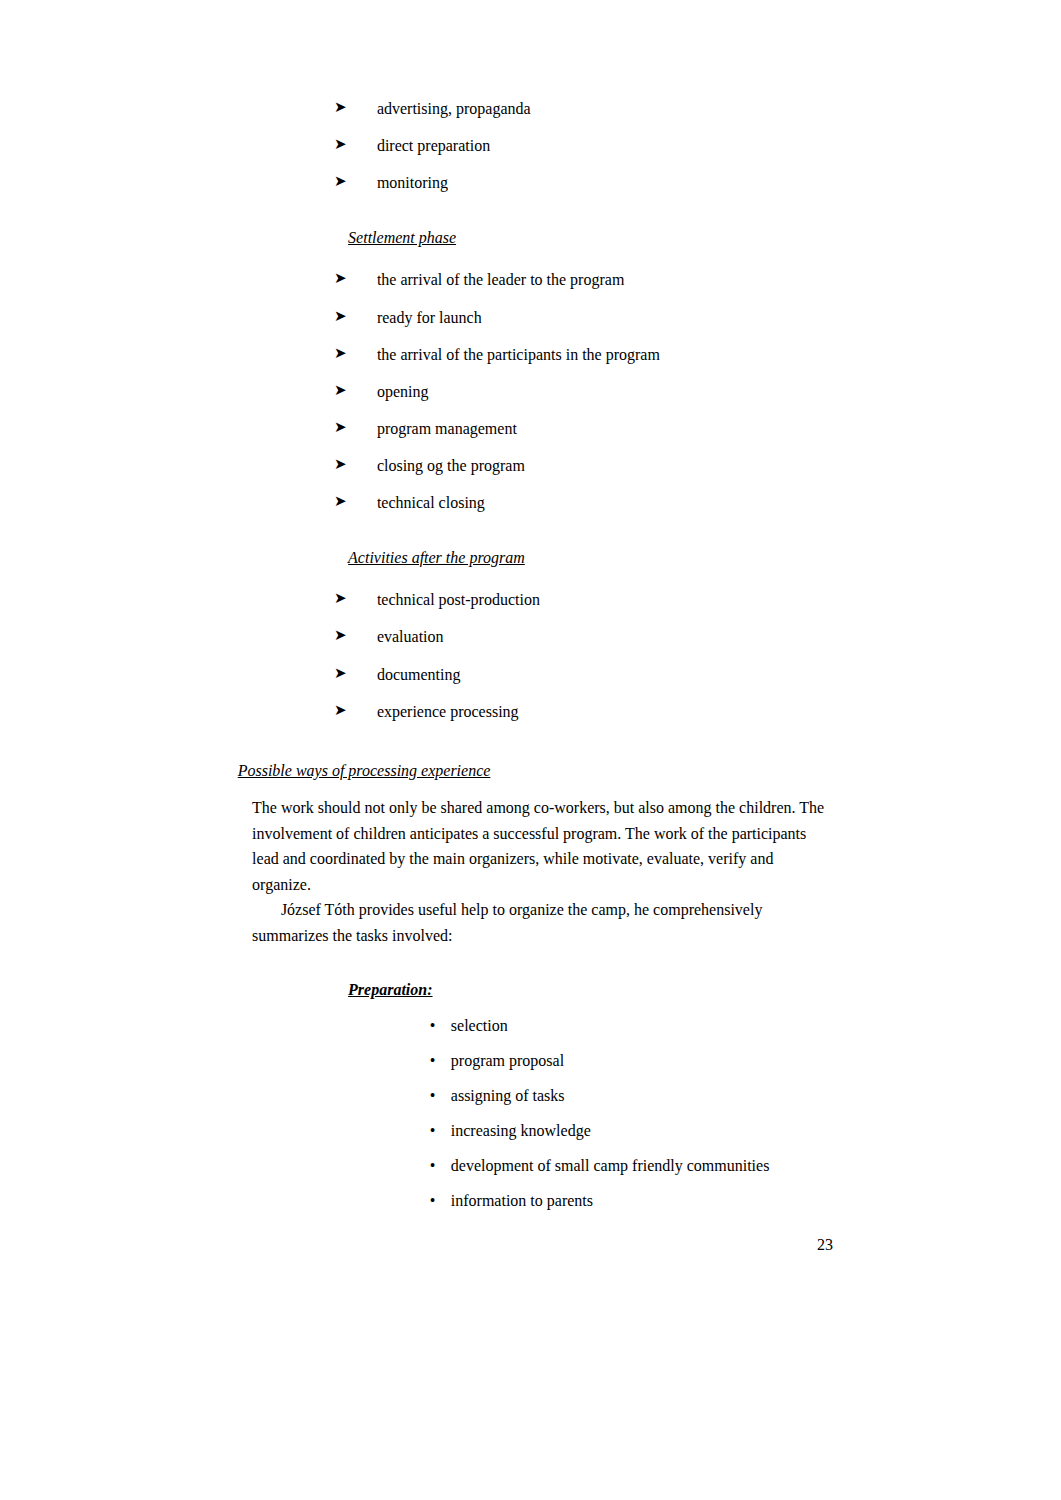advertising, propaganda
direct preparation
monitoring
Settlement phase
the arrival of the leader to the program
ready for launch
the arrival of the participants in the program
opening
program management
closing og the program
technical closing
Activities after the program
technical post-production
evaluation
documenting
experience processing
Possible ways of processing experience
The work should not only be shared among co-workers, but also among the children. The involvement of children anticipates a successful program. The work of the participants lead and coordinated by the main organizers, while motivate, evaluate, verify and organize.
József Tóth provides useful help to organize the camp, he comprehensively summarizes the tasks involved:
Preparation:
selection
program proposal
assigning of tasks
increasing knowledge
development of small camp friendly communities
information to parents
23